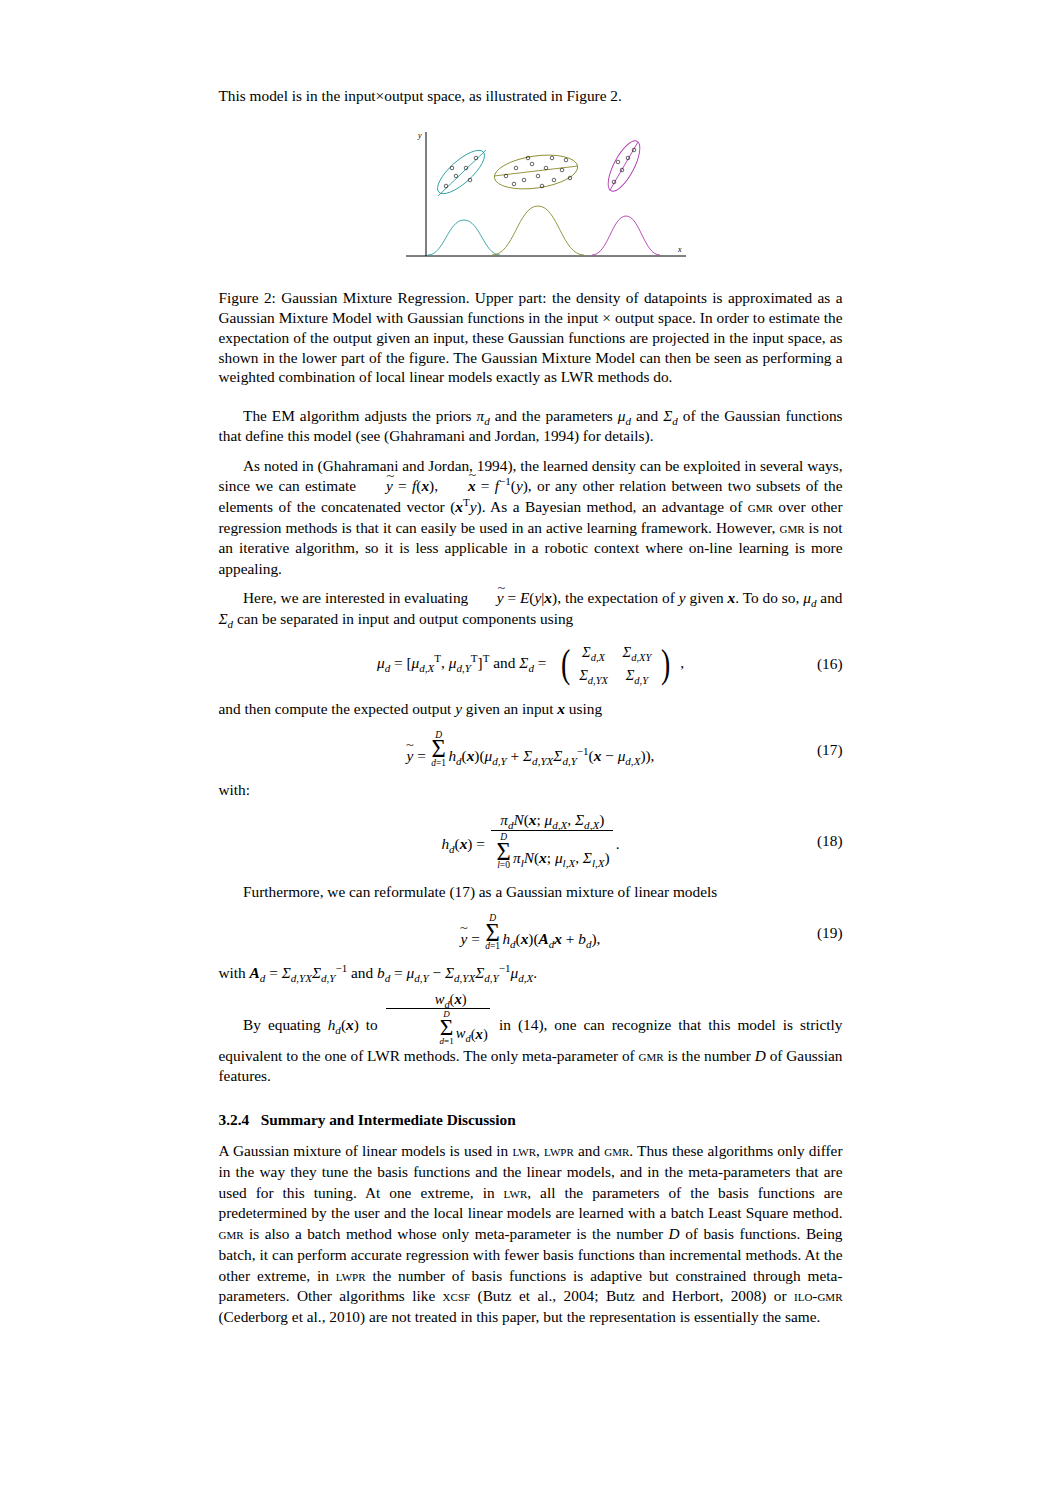This model is in the input×output space, as illustrated in Figure 2.
y x
Figure 2: Gaussian Mixture Regression. Upper part: the density of datapoints is approximated as a Gaussian Mixture Model with Gaussian functions in the input × output space. In order to estimate the expectation of the output given an input, these Gaussian functions are projected in the input space, as shown in the lower part of the figure. The Gaussian Mixture Model can then be seen as performing a weighted combination of local linear models exactly as LWR methods do.
The EM algorithm adjusts the priors πd and the parameters μd and Σd of the Gaussian functions that define this model (see (Ghahramani and Jordan, 1994) for details).
As noted in (Ghahramani and Jordan, 1994), the learned density can be exploited in several ways, since we can estimate y = f(x), x = f−1(y), or any other relation between two subsets of the elements of the concatenated vector (xTy). As a Bayesian method, an advantage of gmr over other regression methods is that it can easily be used in an active learning framework. However, gmr is not an iterative algorithm, so it is less applicable in a robotic context where on-line learning is more appealing.
Here, we are interested in evaluating y = E(y|x), the expectation of y given x. To do so, μd and Σd can be separated in input and output components using
μd = [μd,XT, μd,YT]T and Σd = (
| Σ d , X | Σ d , XY |
| Σ d , YX | Σ d , Y |
), (16)
and then compute the expected output y given an input x using
y = DΣd=1 hd(x)(μd,Y + Σd,YXΣd,Y−1(x − μd,X)), (17)
with:
hd(x) = πd N(x; μd,X, Σd,X) DΣl=0 πl N(x; μl,X, Σl,X). (18)
Furthermore, we can reformulate (17) as a Gaussian mixture of linear models
y = DΣd=1 hd(x)(Adx + bd), (19)
with Ad = Σd,YXΣd,Y−1 and bd = μd,Y − Σd,YXΣd,Y−1μd,X.
By equating hd(x) to wd(x) DΣd=1 wd(x) in (14), one can recognize that this model is strictly equivalent to the one of LWR methods. The only meta-parameter of gmr is the number D of Gaussian features.
3.2.4 Summary and Intermediate Discussion
A Gaussian mixture of linear models is used in lwr, lwpr and gmr. Thus these algorithms only differ in the way they tune the basis functions and the linear models, and in the meta-parameters that are used for this tuning. At one extreme, in lwr, all the parameters of the basis functions are predetermined by the user and the local linear models are learned with a batch Least Square method. gmr is also a batch method whose only meta-parameter is the number D of basis functions. Being batch, it can perform accurate regression with fewer basis functions than incremental methods. At the other extreme, in lwpr the number of basis functions is adaptive but constrained through meta-parameters. Other algorithms like xcsf (Butz et al., 2004; Butz and Herbort, 2008) or ilo-gmr (Cederborg et al., 2010) are not treated in this paper, but the representation is essentially the same.